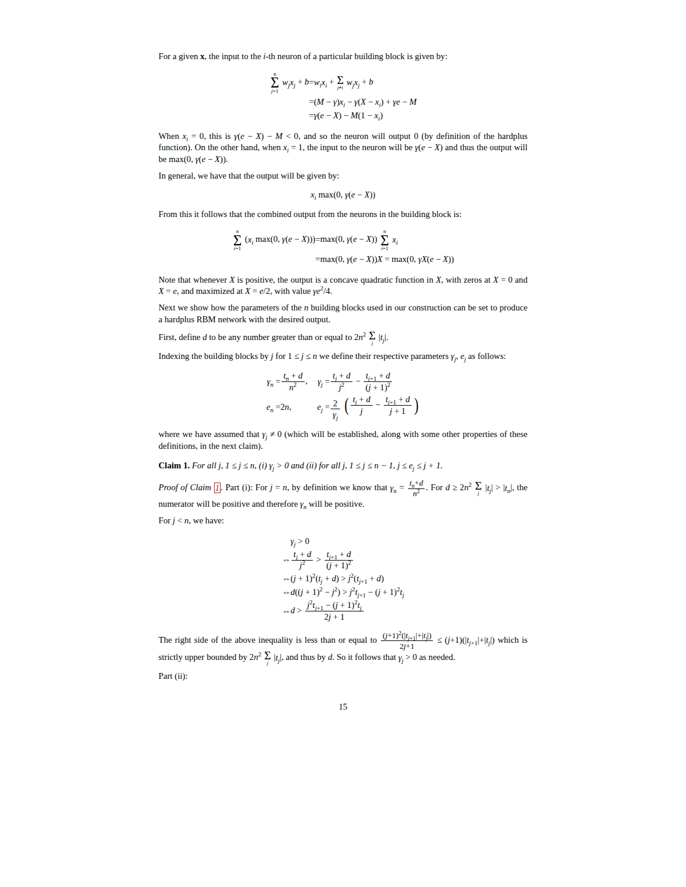For a given x, the input to the i-th neuron of a particular building block is given by:
| n Σ j =1 w j x j + b | = | w i x i + Σ j ≠ i w j x j + b |
| | = | ( M − γ ) x i − γ ( X − x i ) + γe − M |
| | = | γ ( e − X ) − M (1 − x i ) |
When xi = 0, this is γ(e − X) − M < 0, and so the neuron will output 0 (by definition of the hardplus function). On the other hand, when xi = 1, the input to the neuron will be γ(e − X) and thus the output will be max(0, γ(e − X)).
In general, we have that the output will be given by:
xi max(0, γ(e − X))
From this it follows that the combined output from the neurons in the building block is:
| n Σ i =1 ( x i max(0, γ ( e − X ))) | = | max(0, γ ( e − X )) n Σ i =1 x i |
| | = | max(0, γ ( e − X )) X = max(0, γX ( e − X )) |
Note that whenever X is positive, the output is a concave quadratic function in X, with zeros at X = 0 and X = e, and maximized at X = e/2, with value γe2/4.
Next we show how the parameters of the n building blocks used in our construction can be set to produce a hardplus RBM network with the desired output.
First, define d to be any number greater than or equal to 2n2 Σj |tj|.
Indexing the building blocks by j for 1 ≤ j ≤ n we define their respective parameters γj, ej as follows:
| γ n = | t n + d n 2 , | | γ j = | t j + d j 2 − t j +1 + d ( j + 1) 2 |
| e n = | 2 n , | | e j = | 2 γ j ( t j + d j − t j +1 + d j + 1 ) |
where we have assumed that γj ≠ 0 (which will be established, along with some other properties of these definitions, in the next claim).
Claim 1. For all j, 1 ≤ j ≤ n, (i) γj > 0 and (ii) for all j, 1 ≤ j ≤ n − 1, j ≤ ej ≤ j + 1.
Proof of Claim 1. Part (i): For j = n, by definition we know that γn = tn+d n2. For d ≥ 2n2 Σj |tj| > |tn|, the numerator will be positive and therefore γn will be positive.
For j < n, we have:
| | γ j > 0 |
| ⇔ | t j + d j 2 > t j +1 + d ( j + 1) 2 |
| ⇔ | ( j + 1) 2 ( t j + d ) > j 2 ( t j +1 + d ) |
| ⇔ | d (( j + 1) 2 − j 2 ) > j 2 t j +1 − ( j + 1) 2 t j |
| ⇔ | d > j 2 t j +1 − ( j + 1) 2 t j 2 j + 1 |
The right side of the above inequality is less than or equal to (j+1)2(|tj+1|+|tj|) 2j+1 ≤ (j+1)(|tj+1|+|tj|) which is strictly upper bounded by 2n2 Σj |tj|, and thus by d. So it follows that γj > 0 as needed.
Part (ii):
15